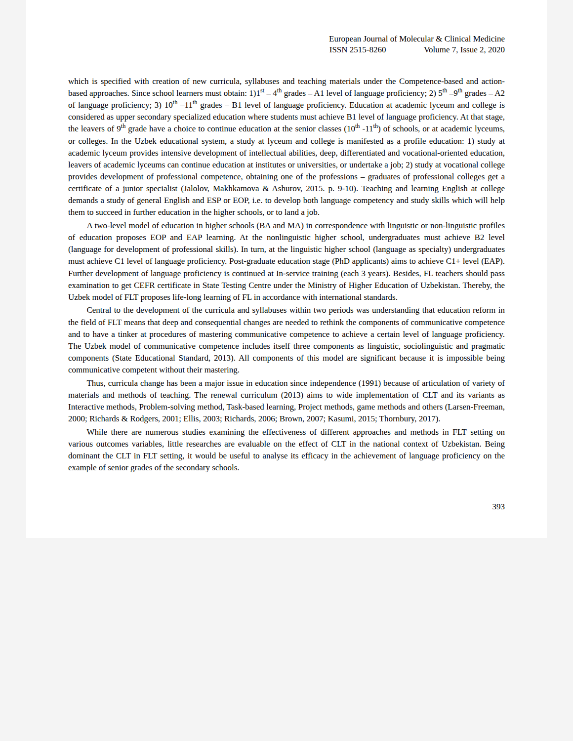European Journal of Molecular & Clinical Medicine ISSN 2515-8260 Volume 7, Issue 2, 2020
which is specified with creation of new curricula, syllabuses and teaching materials under the Competence-based and action-based approaches. Since school learners must obtain: 1)1st – 4th grades – A1 level of language proficiency; 2) 5th –9th grades – A2 of language proficiency; 3) 10th –11th grades – B1 level of language proficiency. Education at academic lyceum and college is considered as upper secondary specialized education where students must achieve B1 level of language proficiency. At that stage, the leavers of 9th grade have a choice to continue education at the senior classes (10th -11th) of schools, or at academic lyceums, or colleges. In the Uzbek educational system, a study at lyceum and college is manifested as a profile education: 1) study at academic lyceum provides intensive development of intellectual abilities, deep, differentiated and vocational-oriented education, leavers of academic lyceums can continue education at institutes or universities, or undertake a job; 2) study at vocational college provides development of professional competence, obtaining one of the professions – graduates of professional colleges get a certificate of a junior specialist (Jalolov, Makhkamova & Ashurov, 2015. p. 9-10). Teaching and learning English at college demands a study of general English and ESP or EOP, i.e. to develop both language competency and study skills which will help them to succeed in further education in the higher schools, or to land a job.
A two-level model of education in higher schools (BA and MA) in correspondence with linguistic or non-linguistic profiles of education proposes EOP and EAP learning. At the nonlinguistic higher school, undergraduates must achieve B2 level (language for development of professional skills). In turn, at the linguistic higher school (language as specialty) undergraduates must achieve C1 level of language proficiency. Post-graduate education stage (PhD applicants) aims to achieve C1+ level (EAP). Further development of language proficiency is continued at In-service training (each 3 years). Besides, FL teachers should pass examination to get CEFR certificate in State Testing Centre under the Ministry of Higher Education of Uzbekistan. Thereby, the Uzbek model of FLT proposes life-long learning of FL in accordance with international standards.
Central to the development of the curricula and syllabuses within two periods was understanding that education reform in the field of FLT means that deep and consequential changes are needed to rethink the components of communicative competence and to have a tinker at procedures of mastering communicative competence to achieve a certain level of language proficiency. The Uzbek model of communicative competence includes itself three components as linguistic, sociolinguistic and pragmatic components (State Educational Standard, 2013). All components of this model are significant because it is impossible being communicative competent without their mastering.
Thus, curricula change has been a major issue in education since independence (1991) because of articulation of variety of materials and methods of teaching. The renewal curriculum (2013) aims to wide implementation of CLT and its variants as Interactive methods, Problem-solving method, Task-based learning, Project methods, game methods and others (Larsen-Freeman, 2000; Richards & Rodgers, 2001; Ellis, 2003; Richards, 2006; Brown, 2007; Kasumi, 2015; Thornbury, 2017).
While there are numerous studies examining the effectiveness of different approaches and methods in FLT setting on various outcomes variables, little researches are evaluable on the effect of CLT in the national context of Uzbekistan. Being dominant the CLT in FLT setting, it would be useful to analyse its efficacy in the achievement of language proficiency on the example of senior grades of the secondary schools.
393